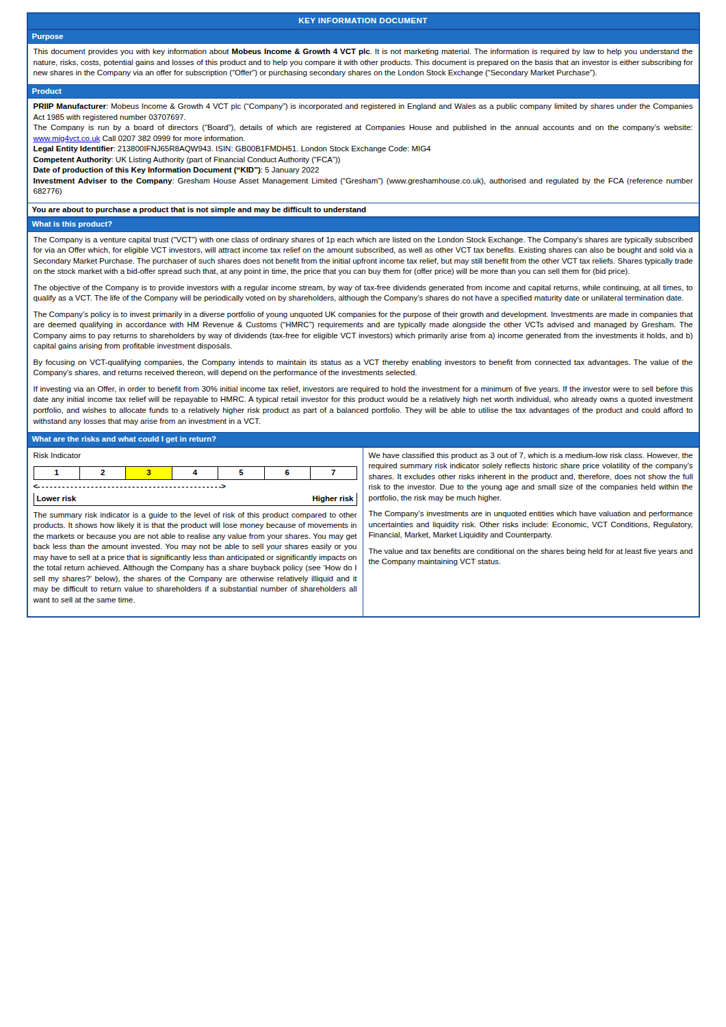KEY INFORMATION DOCUMENT
Purpose
This document provides you with key information about Mobeus Income & Growth 4 VCT plc. It is not marketing material. The information is required by law to help you understand the nature, risks, costs, potential gains and losses of this product and to help you compare it with other products. This document is prepared on the basis that an investor is either subscribing for new shares in the Company via an offer for subscription (“Offer”) or purchasing secondary shares on the London Stock Exchange (“Secondary Market Purchase”).
Product
PRIIP Manufacturer: Mobeus Income & Growth 4 VCT plc (“Company”) is incorporated and registered in England and Wales as a public company limited by shares under the Companies Act 1985 with registered number 03707697.
The Company is run by a board of directors (“Board”), details of which are registered at Companies House and published in the annual accounts and on the company’s website: www.mig4vct.co.uk Call 0207 382 0999 for more information.
Legal Entity Identifier: 213800IFNJ65R8AQW943. ISIN: GB00B1FMDH51. London Stock Exchange Code: MIG4
Competent Authority: UK Listing Authority (part of Financial Conduct Authority (“FCA”))
Date of production of this Key Information Document (“KID”): 5 January 2022
Investment Adviser to the Company: Gresham House Asset Management Limited (“Gresham”) (www.greshamhouse.co.uk), authorised and regulated by the FCA (reference number 682776)
You are about to purchase a product that is not simple and may be difficult to understand
What is this product?
The Company is a venture capital trust (“VCT”) with one class of ordinary shares of 1p each which are listed on the London Stock Exchange. The Company’s shares are typically subscribed for via an Offer which, for eligible VCT investors, will attract income tax relief on the amount subscribed, as well as other VCT tax benefits. Existing shares can also be bought and sold via a Secondary Market Purchase. The purchaser of such shares does not benefit from the initial upfront income tax relief, but may still benefit from the other VCT tax reliefs. Shares typically trade on the stock market with a bid-offer spread such that, at any point in time, the price that you can buy them for (offer price) will be more than you can sell them for (bid price).
The objective of the Company is to provide investors with a regular income stream, by way of tax-free dividends generated from income and capital returns, while continuing, at all times, to qualify as a VCT. The life of the Company will be periodically voted on by shareholders, although the Company’s shares do not have a specified maturity date or unilateral termination date.
The Company’s policy is to invest primarily in a diverse portfolio of young unquoted UK companies for the purpose of their growth and development. Investments are made in companies that are deemed qualifying in accordance with HM Revenue & Customs (“HMRC”) requirements and are typically made alongside the other VCTs advised and managed by Gresham. The Company aims to pay returns to shareholders by way of dividends (tax-free for eligible VCT investors) which primarily arise from a) income generated from the investments it holds, and b) capital gains arising from profitable investment disposals.
By focusing on VCT-qualifying companies, the Company intends to maintain its status as a VCT thereby enabling investors to benefit from connected tax advantages. The value of the Company’s shares, and returns received thereon, will depend on the performance of the investments selected.
If investing via an Offer, in order to benefit from 30% initial income tax relief, investors are required to hold the investment for a minimum of five years. If the investor were to sell before this date any initial income tax relief will be repayable to HMRC. A typical retail investor for this product would be a relatively high net worth individual, who already owns a quoted investment portfolio, and wishes to allocate funds to a relatively higher risk product as part of a balanced portfolio. They will be able to utilise the tax advantages of the product and could afford to withstand any losses that may arise from an investment in a VCT.
What are the risks and what could I get in return?
Risk Indicator
| 1 | 2 | 3 | 4 | 5 | 6 | 7 |
<- - - - - - - - - - - - - - - - - - - - - - - - - - - - - - - - - - - - - - - - - - - - ->
Lower risk Higher risk
The summary risk indicator is a guide to the level of risk of this product compared to other products. It shows how likely it is that the product will lose money because of movements in the markets or because you are not able to realise any value from your shares. You may get back less than the amount invested. You may not be able to sell your shares easily or you may have to sell at a price that is significantly less than anticipated or significantly impacts on the total return achieved. Although the Company has a share buyback policy (see ‘How do I sell my shares?’ below), the shares of the Company are otherwise relatively illiquid and it may be difficult to return value to shareholders if a substantial number of shareholders all want to sell at the same time.
We have classified this product as 3 out of 7, which is a medium-low risk class. However, the required summary risk indicator solely reflects historic share price volatility of the company’s shares. It excludes other risks inherent in the product and, therefore, does not show the full risk to the investor. Due to the young age and small size of the companies held within the portfolio, the risk may be much higher.
The Company’s investments are in unquoted entities which have valuation and performance uncertainties and liquidity risk. Other risks include: Economic, VCT Conditions, Regulatory, Financial, Market, Market Liquidity and Counterparty.
The value and tax benefits are conditional on the shares being held for at least five years and the Company maintaining VCT status.